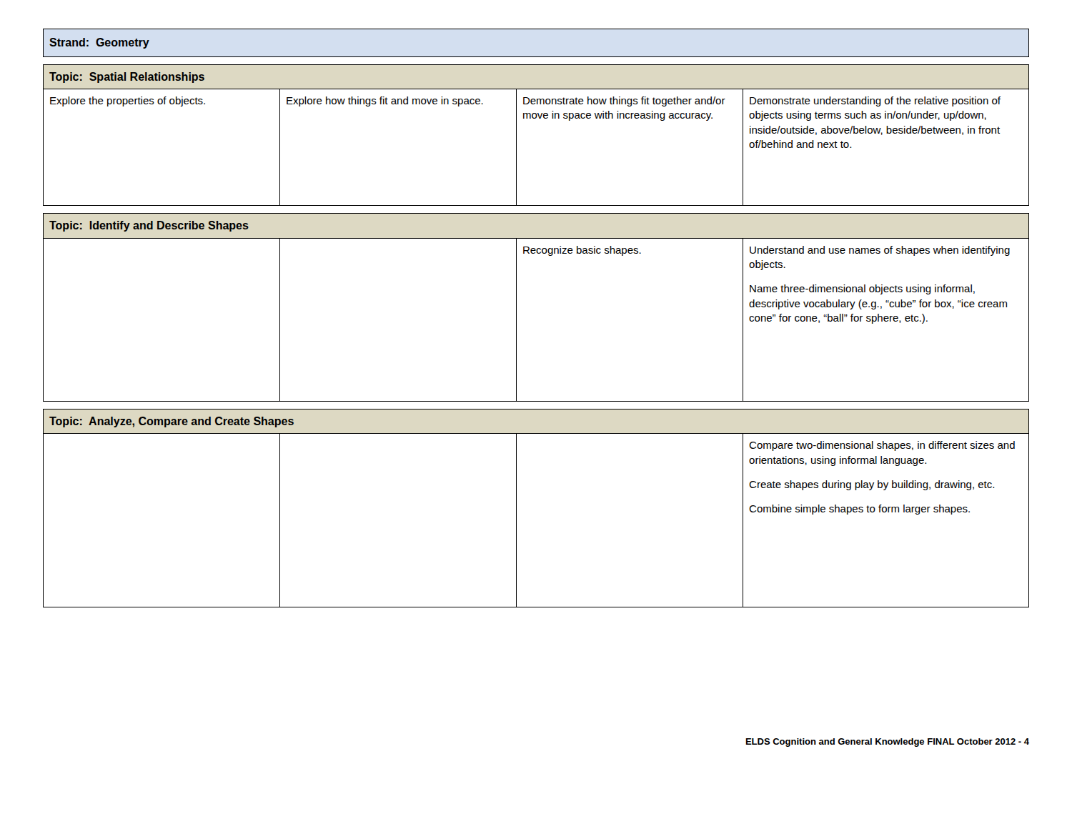| Strand: Geometry |
| Topic: Spatial Relationships |
| Explore the properties of objects. | Explore how things fit and move in space. | Demonstrate how things fit together and/or move in space with increasing accuracy. | Demonstrate understanding of the relative position of objects using terms such as in/on/under, up/down, inside/outside, above/below, beside/between, in front of/behind and next to. |
| Topic: Identify and Describe Shapes |
| | | Recognize basic shapes. | Understand and use names of shapes when identifying objects. Name three-dimensional objects using informal, descriptive vocabulary (e.g., “cube” for box, “ice cream cone” for cone, “ball” for sphere, etc.). |
| Topic: Analyze, Compare and Create Shapes |
| | | | Compare two-dimensional shapes, in different sizes and orientations, using informal language. Create shapes during play by building, drawing, etc. Combine simple shapes to form larger shapes. |
ELDS Cognition and General Knowledge FINAL October 2012 - 4